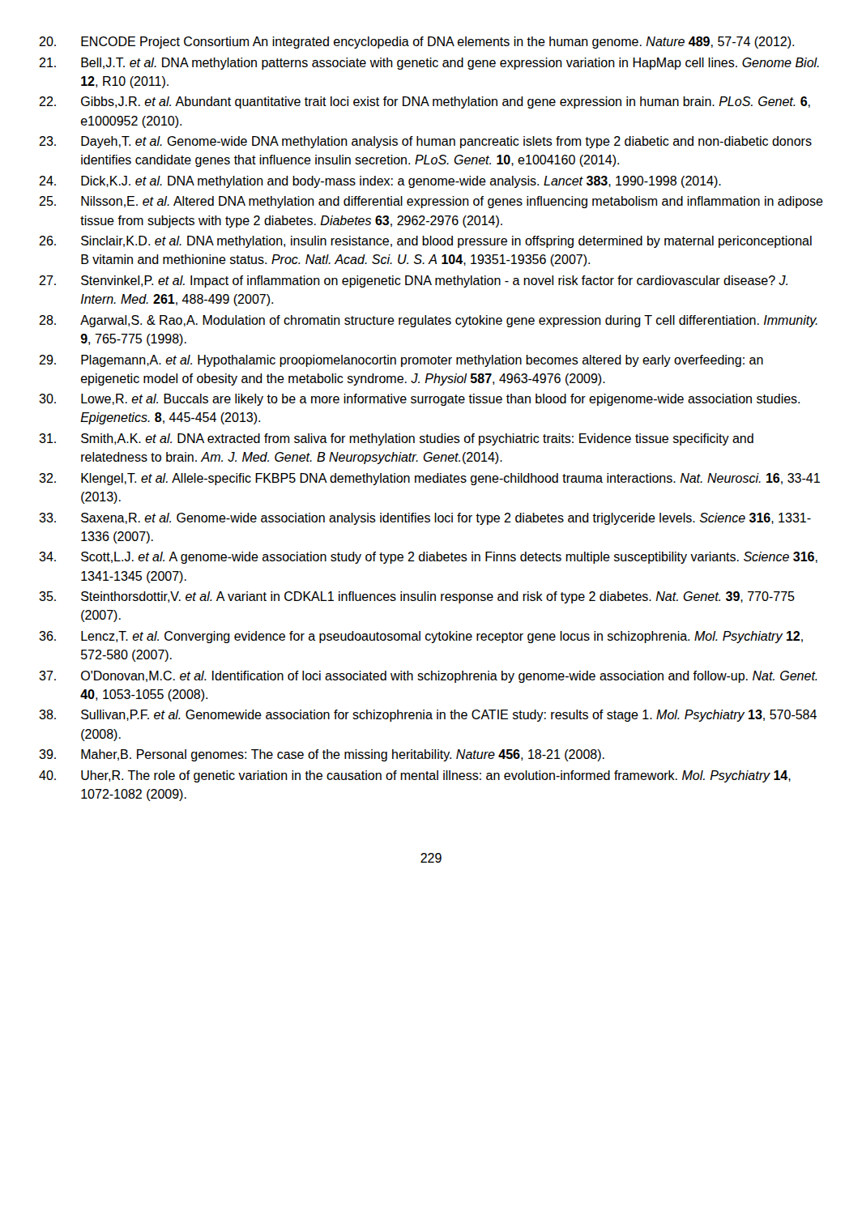20. ENCODE Project Consortium An integrated encyclopedia of DNA elements in the human genome. Nature 489, 57-74 (2012).
21. Bell,J.T. et al. DNA methylation patterns associate with genetic and gene expression variation in HapMap cell lines. Genome Biol. 12, R10 (2011).
22. Gibbs,J.R. et al. Abundant quantitative trait loci exist for DNA methylation and gene expression in human brain. PLoS. Genet. 6, e1000952 (2010).
23. Dayeh,T. et al. Genome-wide DNA methylation analysis of human pancreatic islets from type 2 diabetic and non-diabetic donors identifies candidate genes that influence insulin secretion. PLoS. Genet. 10, e1004160 (2014).
24. Dick,K.J. et al. DNA methylation and body-mass index: a genome-wide analysis. Lancet 383, 1990-1998 (2014).
25. Nilsson,E. et al. Altered DNA methylation and differential expression of genes influencing metabolism and inflammation in adipose tissue from subjects with type 2 diabetes. Diabetes 63, 2962-2976 (2014).
26. Sinclair,K.D. et al. DNA methylation, insulin resistance, and blood pressure in offspring determined by maternal periconceptional B vitamin and methionine status. Proc. Natl. Acad. Sci. U. S. A 104, 19351-19356 (2007).
27. Stenvinkel,P. et al. Impact of inflammation on epigenetic DNA methylation - a novel risk factor for cardiovascular disease? J. Intern. Med. 261, 488-499 (2007).
28. Agarwal,S. & Rao,A. Modulation of chromatin structure regulates cytokine gene expression during T cell differentiation. Immunity. 9, 765-775 (1998).
29. Plagemann,A. et al. Hypothalamic proopiomelanocortin promoter methylation becomes altered by early overfeeding: an epigenetic model of obesity and the metabolic syndrome. J. Physiol 587, 4963-4976 (2009).
30. Lowe,R. et al. Buccals are likely to be a more informative surrogate tissue than blood for epigenome-wide association studies. Epigenetics. 8, 445-454 (2013).
31. Smith,A.K. et al. DNA extracted from saliva for methylation studies of psychiatric traits: Evidence tissue specificity and relatedness to brain. Am. J. Med. Genet. B Neuropsychiatr. Genet.(2014).
32. Klengel,T. et al. Allele-specific FKBP5 DNA demethylation mediates gene-childhood trauma interactions. Nat. Neurosci. 16, 33-41 (2013).
33. Saxena,R. et al. Genome-wide association analysis identifies loci for type 2 diabetes and triglyceride levels. Science 316, 1331-1336 (2007).
34. Scott,L.J. et al. A genome-wide association study of type 2 diabetes in Finns detects multiple susceptibility variants. Science 316, 1341-1345 (2007).
35. Steinthorsdottir,V. et al. A variant in CDKAL1 influences insulin response and risk of type 2 diabetes. Nat. Genet. 39, 770-775 (2007).
36. Lencz,T. et al. Converging evidence for a pseudoautosomal cytokine receptor gene locus in schizophrenia. Mol. Psychiatry 12, 572-580 (2007).
37. O'Donovan,M.C. et al. Identification of loci associated with schizophrenia by genome-wide association and follow-up. Nat. Genet. 40, 1053-1055 (2008).
38. Sullivan,P.F. et al. Genomewide association for schizophrenia in the CATIE study: results of stage 1. Mol. Psychiatry 13, 570-584 (2008).
39. Maher,B. Personal genomes: The case of the missing heritability. Nature 456, 18-21 (2008).
40. Uher,R. The role of genetic variation in the causation of mental illness: an evolution-informed framework. Mol. Psychiatry 14, 1072-1082 (2009).
229